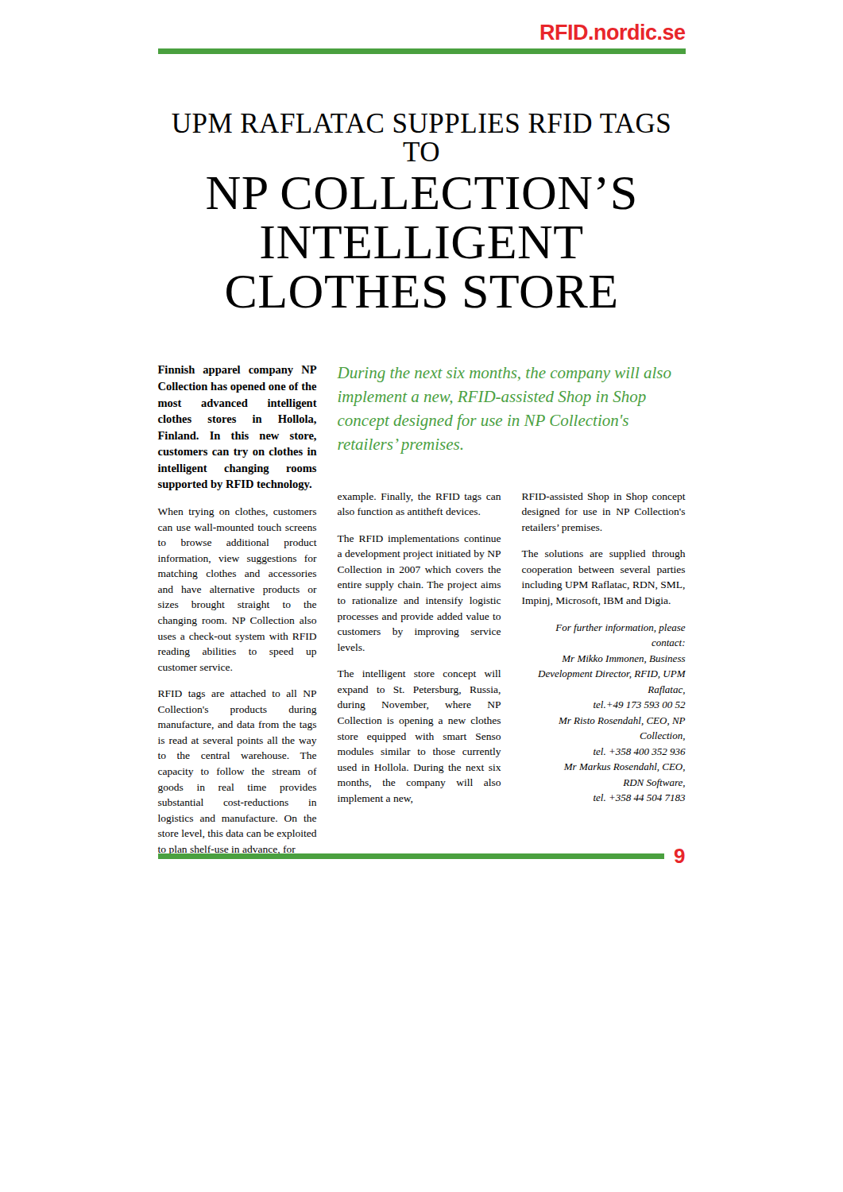RFID.nordic.se
UPM RAFLATAC SUPPLIES RFID TAGS TO NP COLLECTION’S INTELLIGENT CLOTHES STORE
Finnish apparel company NP Collection has opened one of the most advanced intelligent clothes stores in Hollola, Finland. In this new store, customers can try on clothes in intelligent changing rooms supported by RFID technology.
When trying on clothes, customers can use wall-mounted touch screens to browse additional product information, view suggestions for matching clothes and accessories and have alternative products or sizes brought straight to the changing room. NP Collection also uses a check-out system with RFID reading abilities to speed up customer service.
RFID tags are attached to all NP Collection's products during manufacture, and data from the tags is read at several points all the way to the central warehouse. The capacity to follow the stream of goods in real time provides substantial cost-reductions in logistics and manufacture. On the store level, this data can be exploited to plan shelf-use in advance, for
During the next six months, the company will also implement a new, RFID-assisted Shop in Shop concept designed for use in NP Collection's retailers’ premises.
example. Finally, the RFID tags can also function as antitheft devices.
The RFID implementations continue a development project initiated by NP Collection in 2007 which covers the entire supply chain. The project aims to rationalize and intensify logistic processes and provide added value to customers by improving service levels.
The intelligent store concept will expand to St. Petersburg, Russia, during November, where NP Collection is opening a new clothes store equipped with smart Senso modules similar to those currently used in Hollola. During the next six months, the company will also implement a new,
RFID-assisted Shop in Shop concept designed for use in NP Collection's retailers’ premises.
The solutions are supplied through cooperation between several parties including UPM Raflatac, RDN, SML, Impinj, Microsoft, IBM and Digia.
For further information, please contact:
Mr Mikko Immonen, Business Development Director, RFID, UPM Raflatac,
tel.+49 173 593 00 52
Mr Risto Rosendahl, CEO, NP Collection,
tel. +358 400 352 936
Mr Markus Rosendahl, CEO,
RDN Software,
tel. +358 44 504 7183
9